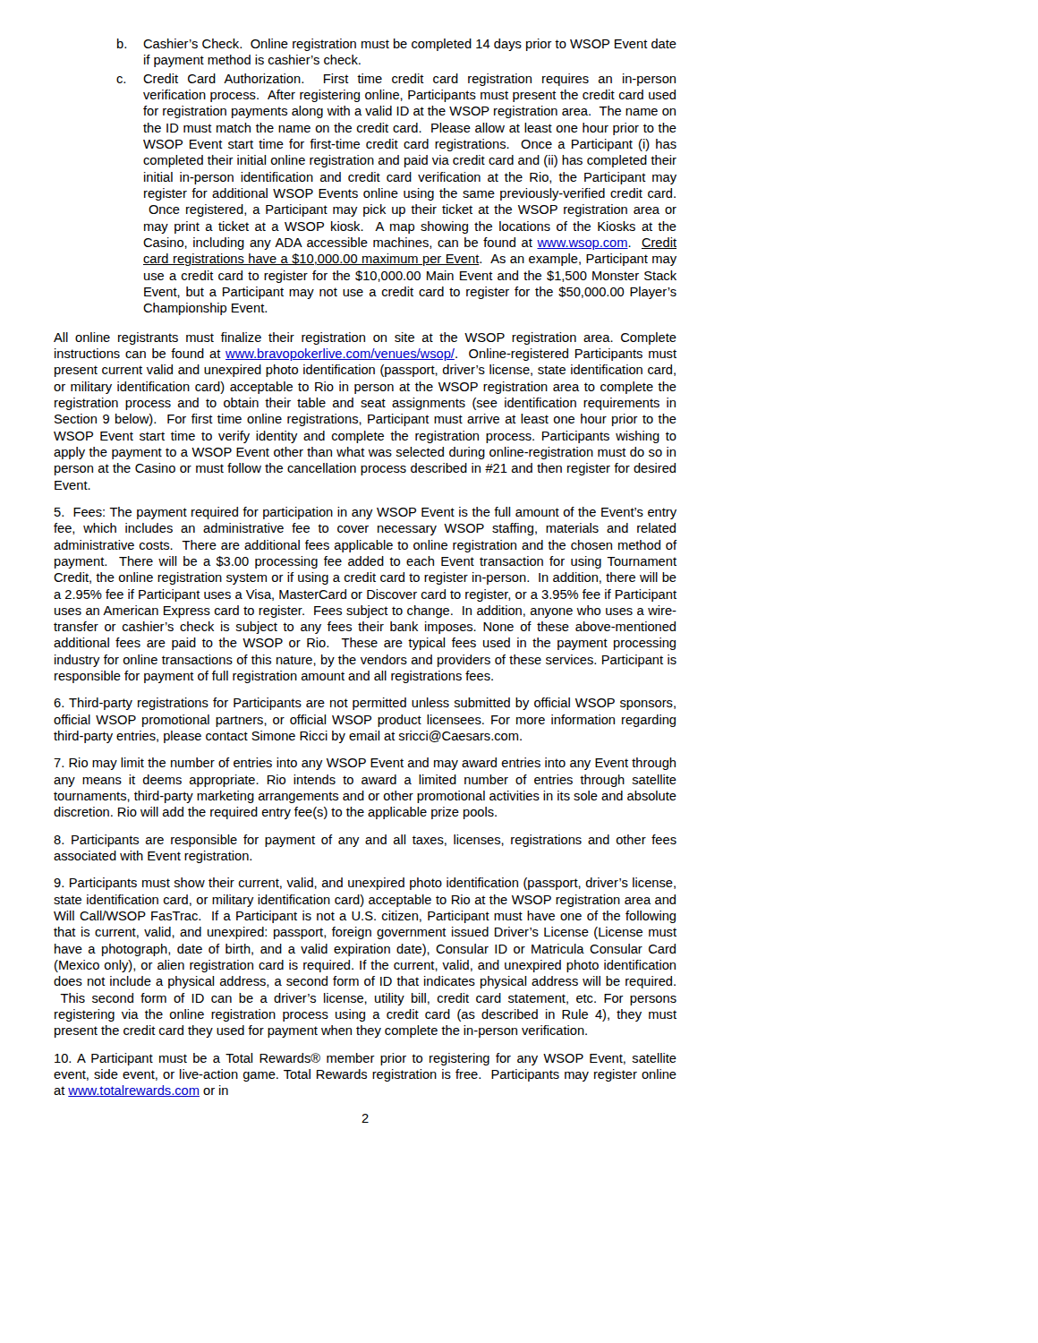b. Cashier’s Check. Online registration must be completed 14 days prior to WSOP Event date if payment method is cashier’s check.
c. Credit Card Authorization. First time credit card registration requires an in-person verification process. After registering online, Participants must present the credit card used for registration payments along with a valid ID at the WSOP registration area. The name on the ID must match the name on the credit card. Please allow at least one hour prior to the WSOP Event start time for first-time credit card registrations. Once a Participant (i) has completed their initial online registration and paid via credit card and (ii) has completed their initial in-person identification and credit card verification at the Rio, the Participant may register for additional WSOP Events online using the same previously-verified credit card. Once registered, a Participant may pick up their ticket at the WSOP registration area or may print a ticket at a WSOP kiosk. A map showing the locations of the Kiosks at the Casino, including any ADA accessible machines, can be found at www.wsop.com. Credit card registrations have a $10,000.00 maximum per Event. As an example, Participant may use a credit card to register for the $10,000.00 Main Event and the $1,500 Monster Stack Event, but a Participant may not use a credit card to register for the $50,000.00 Player’s Championship Event.
All online registrants must finalize their registration on site at the WSOP registration area. Complete instructions can be found at www.bravopokerlive.com/venues/wsop/. Online-registered Participants must present current valid and unexpired photo identification (passport, driver’s license, state identification card, or military identification card) acceptable to Rio in person at the WSOP registration area to complete the registration process and to obtain their table and seat assignments (see identification requirements in Section 9 below). For first time online registrations, Participant must arrive at least one hour prior to the WSOP Event start time to verify identity and complete the registration process. Participants wishing to apply the payment to a WSOP Event other than what was selected during online-registration must do so in person at the Casino or must follow the cancellation process described in #21 and then register for desired Event.
5. Fees: The payment required for participation in any WSOP Event is the full amount of the Event’s entry fee, which includes an administrative fee to cover necessary WSOP staffing, materials and related administrative costs. There are additional fees applicable to online registration and the chosen method of payment. There will be a $3.00 processing fee added to each Event transaction for using Tournament Credit, the online registration system or if using a credit card to register in-person. In addition, there will be a 2.95% fee if Participant uses a Visa, MasterCard or Discover card to register, or a 3.95% fee if Participant uses an American Express card to register. Fees subject to change. In addition, anyone who uses a wire-transfer or cashier’s check is subject to any fees their bank imposes. None of these above-mentioned additional fees are paid to the WSOP or Rio. These are typical fees used in the payment processing industry for online transactions of this nature, by the vendors and providers of these services. Participant is responsible for payment of full registration amount and all registrations fees.
6. Third-party registrations for Participants are not permitted unless submitted by official WSOP sponsors, official WSOP promotional partners, or official WSOP product licensees. For more information regarding third-party entries, please contact Simone Ricci by email at sricci@Caesars.com.
7. Rio may limit the number of entries into any WSOP Event and may award entries into any Event through any means it deems appropriate. Rio intends to award a limited number of entries through satellite tournaments, third-party marketing arrangements and or other promotional activities in its sole and absolute discretion. Rio will add the required entry fee(s) to the applicable prize pools.
8. Participants are responsible for payment of any and all taxes, licenses, registrations and other fees associated with Event registration.
9. Participants must show their current, valid, and unexpired photo identification (passport, driver’s license, state identification card, or military identification card) acceptable to Rio at the WSOP registration area and Will Call/WSOP FasTrac. If a Participant is not a U.S. citizen, Participant must have one of the following that is current, valid, and unexpired: passport, foreign government issued Driver’s License (License must have a photograph, date of birth, and a valid expiration date), Consular ID or Matricula Consular Card (Mexico only), or alien registration card is required. If the current, valid, and unexpired photo identification does not include a physical address, a second form of ID that indicates physical address will be required. This second form of ID can be a driver’s license, utility bill, credit card statement, etc. For persons registering via the online registration process using a credit card (as described in Rule 4), they must present the credit card they used for payment when they complete the in-person verification.
10. A Participant must be a Total Rewards® member prior to registering for any WSOP Event, satellite event, side event, or live-action game. Total Rewards registration is free. Participants may register online at www.totalrewards.com or in
2